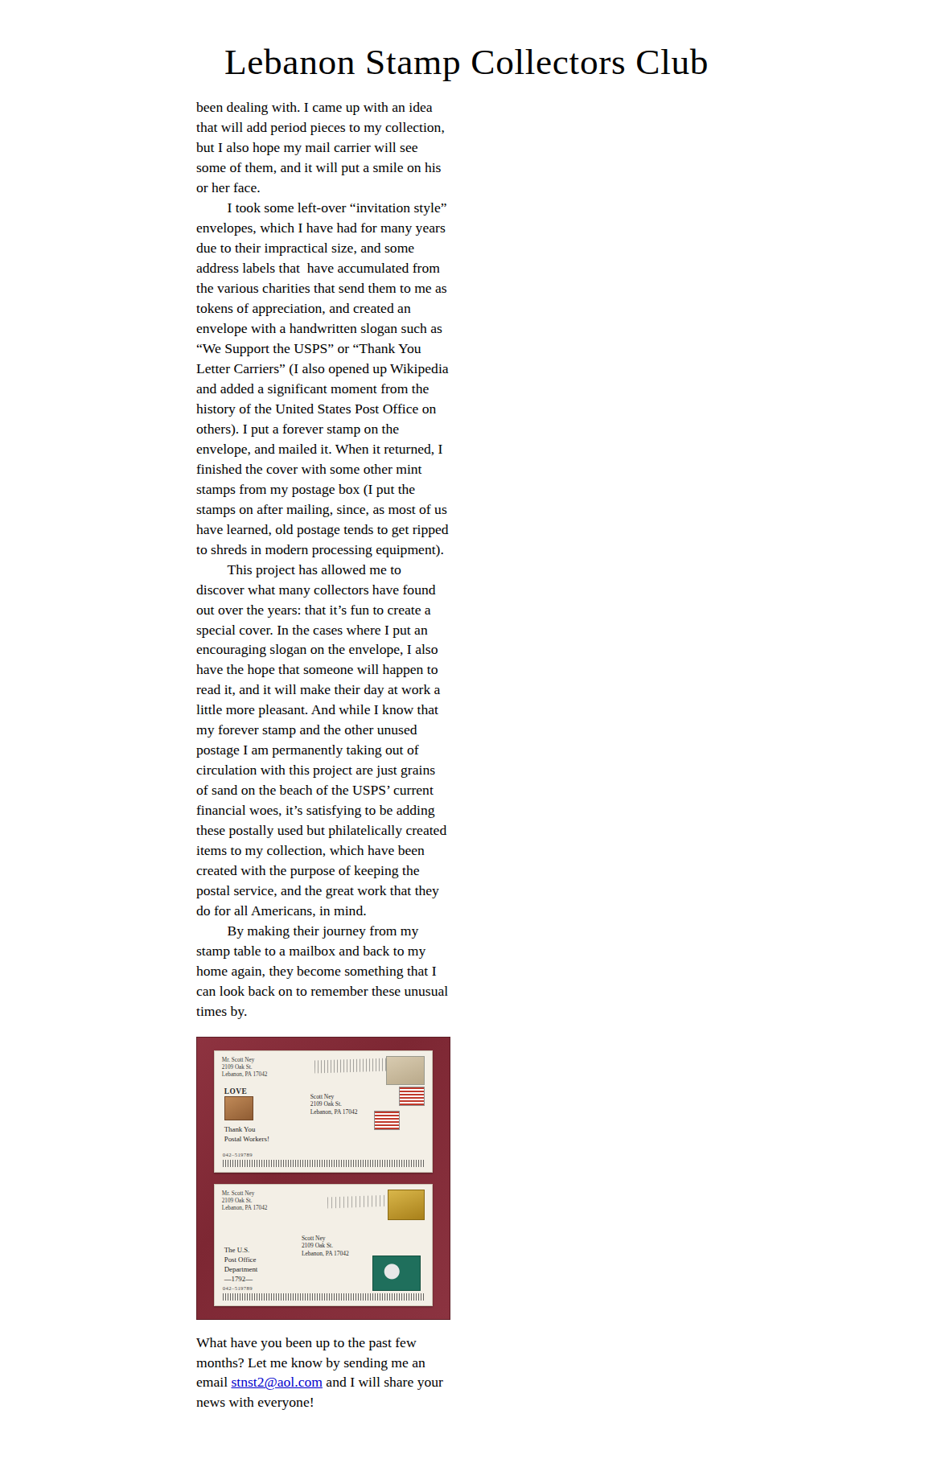Lebanon Stamp Collectors Club
been dealing with. I came up with an idea that will add period pieces to my collection, but I also hope my mail carrier will see some of them, and it will put a smile on his or her face.
I took some left-over “invitation style” envelopes, which I have had for many years due to their impractical size, and some address labels that have accumulated from the various charities that send them to me as tokens of appreciation, and created an envelope with a handwritten slogan such as “We Support the USPS” or “Thank You Letter Carriers” (I also opened up Wikipedia and added a significant moment from the history of the United States Post Office on others). I put a forever stamp on the envelope, and mailed it. When it returned, I finished the cover with some other mint stamps from my postage box (I put the stamps on after mailing, since, as most of us have learned, old postage tends to get ripped to shreds in modern processing equipment).
This project has allowed me to discover what many collectors have found out over the years: that it’s fun to create a special cover. In the cases where I put an encouraging slogan on the envelope, I also have the hope that someone will happen to read it, and it will make their day at work a little more pleasant. And while I know that my forever stamp and the other unused postage I am permanently taking out of circulation with this project are just grains of sand on the beach of the USPS’ current financial woes, it’s satisfying to be adding these postally used but philatelically created items to my collection, which have been created with the purpose of keeping the postal service, and the great work that they do for all Americans, in mind.
By making their journey from my stamp table to a mailbox and back to my home again, they become something that I can look back on to remember these unusual times by.
Mr. Scott Ney
2109 Oak St.
Lebanon, PA 17042
LOVE
Scott Ney
2109 Oak St.
Lebanon, PA 17042
Thank You
Postal Workers!
042–519789
Mr. Scott Ney
2109 Oak St.
Lebanon, PA 17042
Scott Ney
2109 Oak St.
Lebanon, PA 17042
The U.S.
Post Office
Department
—1792—
042–519789
What have you been up to the past few months? Let me know by sending me an email stnst2@aol.com and I will share your news with everyone!